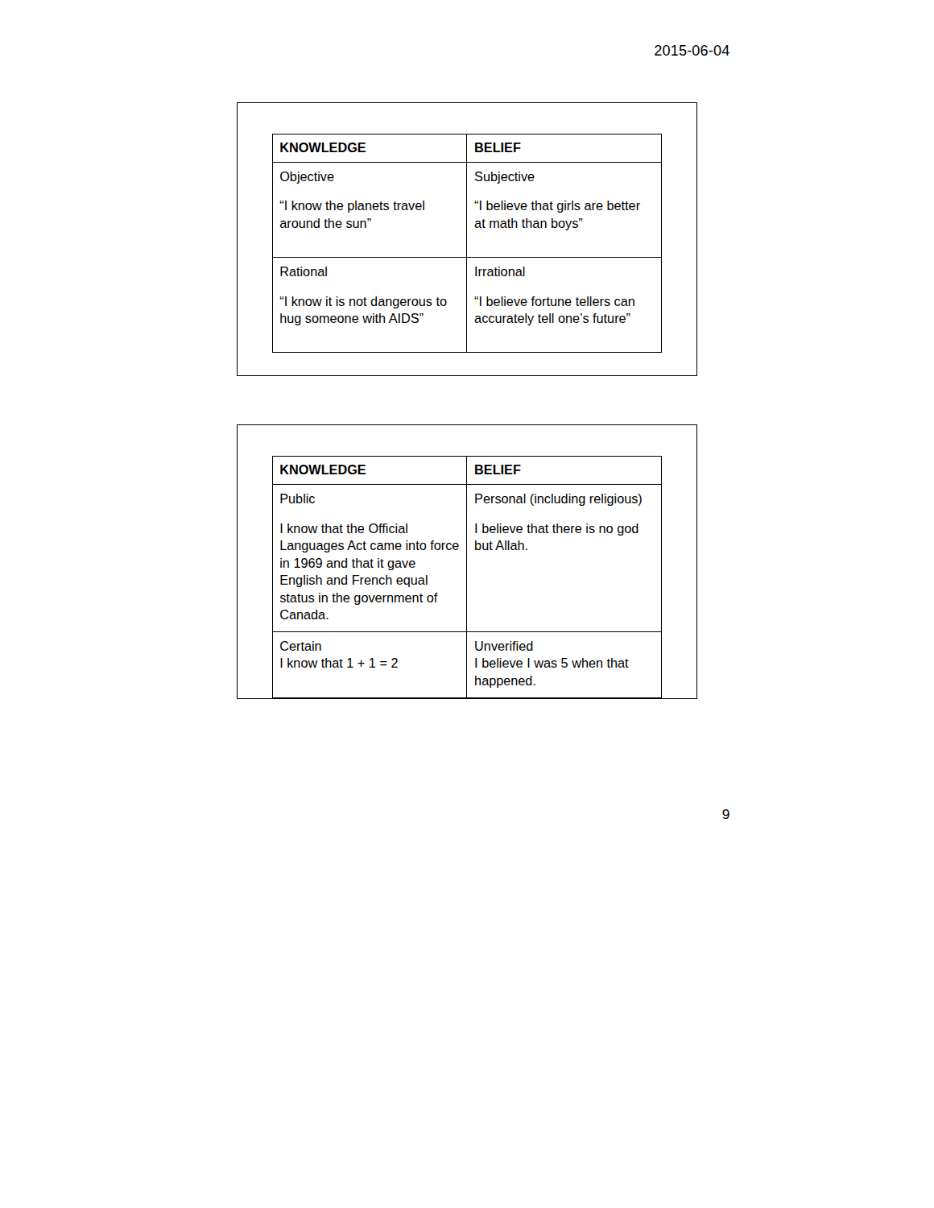2015-06-04
| KNOWLEDGE | BELIEF |
| --- | --- |
| Objective “I know the planets travel around the sun” | Subjective “I believe that girls are better at math than boys” |
| Rational “I know it is not dangerous to hug someone with AIDS” | Irrational “I believe fortune tellers can accurately tell one’s future” |
| KNOWLEDGE | BELIEF |
| --- | --- |
| Public I know that the Official Languages Act came into force in 1969 and that it gave English and French equal status in the government of Canada. | Personal (including religious) I believe that there is no god but Allah. |
| Certain I know that 1 + 1 = 2 | Unverified I believe I was 5 when that happened. |
9